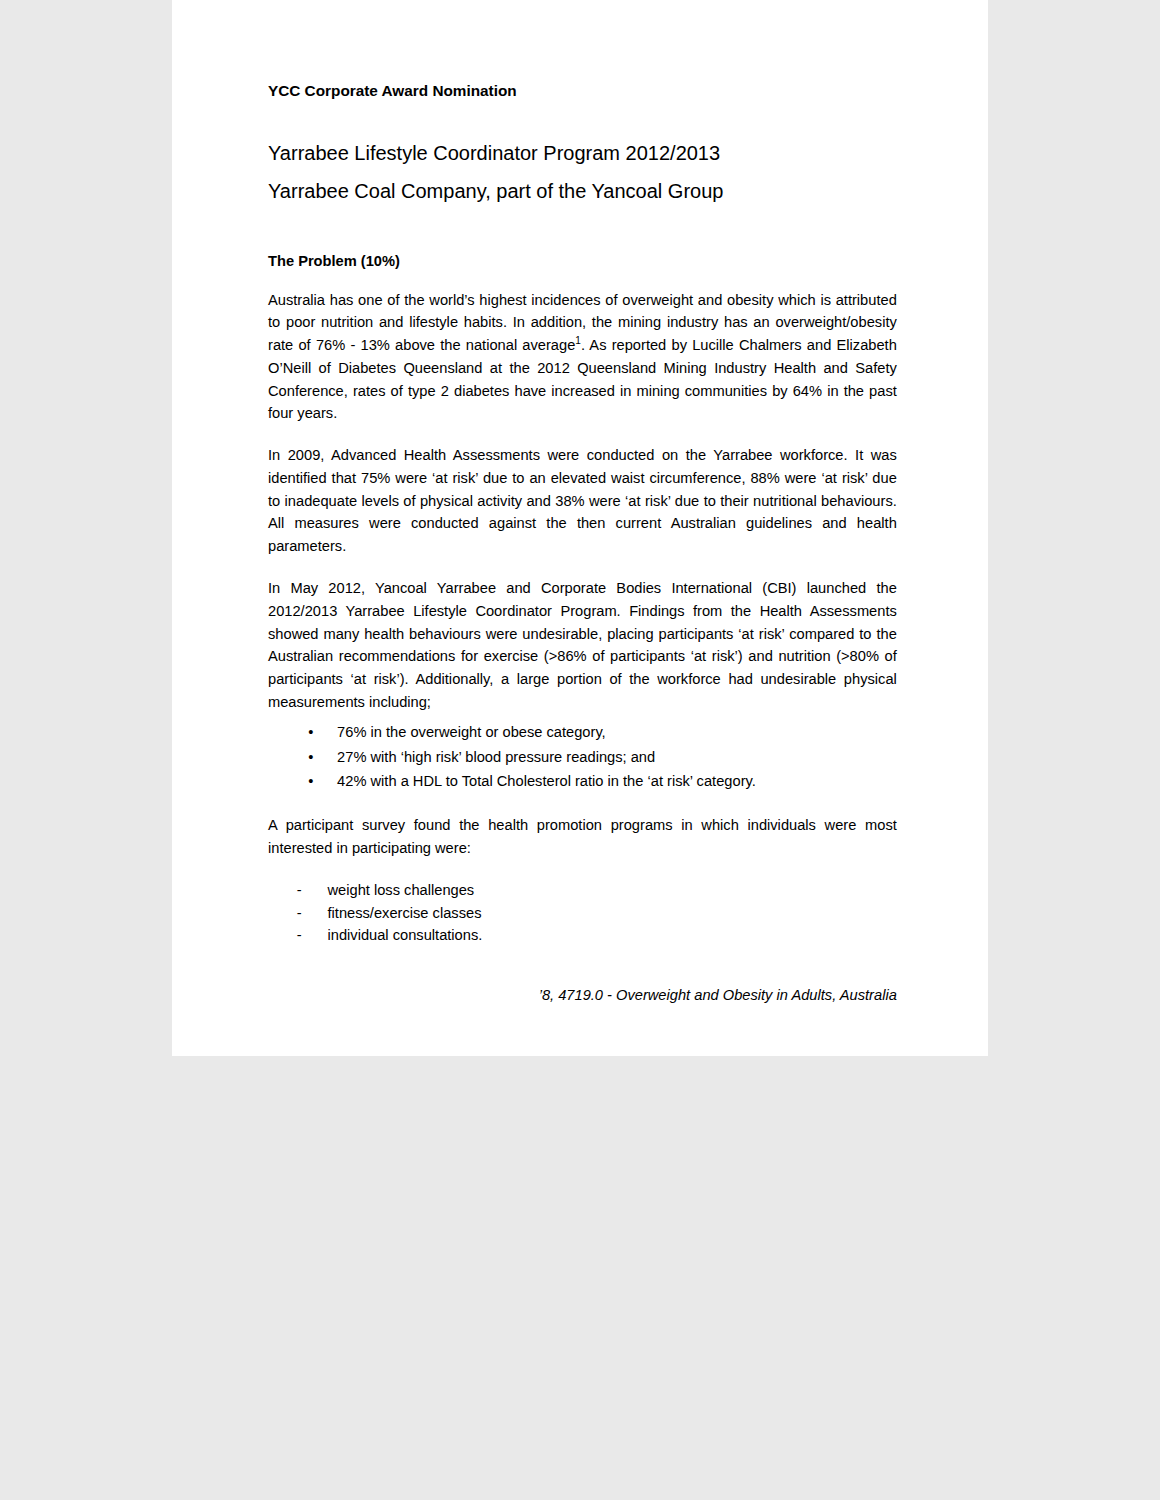YCC Corporate Award Nomination
Yarrabee Lifestyle Coordinator Program 2012/2013
Yarrabee Coal Company, part of the Yancoal Group
The Problem (10%)
Australia has one of the world’s highest incidences of overweight and obesity which is attributed to poor nutrition and lifestyle habits. In addition, the mining industry has an overweight/obesity rate of 76% - 13% above the national average1. As reported by Lucille Chalmers and Elizabeth O’Neill of Diabetes Queensland at the 2012 Queensland Mining Industry Health and Safety Conference, rates of type 2 diabetes have increased in mining communities by 64% in the past four years.
In 2009, Advanced Health Assessments were conducted on the Yarrabee workforce. It was identified that 75% were ‘at risk’ due to an elevated waist circumference, 88% were ‘at risk’ due to inadequate levels of physical activity and 38% were ‘at risk’ due to their nutritional behaviours. All measures were conducted against the then current Australian guidelines and health parameters.
In May 2012, Yancoal Yarrabee and Corporate Bodies International (CBI) launched the 2012/2013 Yarrabee Lifestyle Coordinator Program. Findings from the Health Assessments showed many health behaviours were undesirable, placing participants ‘at risk’ compared to the Australian recommendations for exercise (>86% of participants ‘at risk’) and nutrition (>80% of participants ‘at risk’). Additionally, a large portion of the workforce had undesirable physical measurements including;
76% in the overweight or obese category,
27% with ‘high risk’ blood pressure readings; and
42% with a HDL to Total Cholesterol ratio in the ‘at risk’ category.
A participant survey found the health promotion programs in which individuals were most interested in participating were:
weight loss challenges
fitness/exercise classes
individual consultations.
’8, 4719.0 - Overweight and Obesity in Adults, Australia